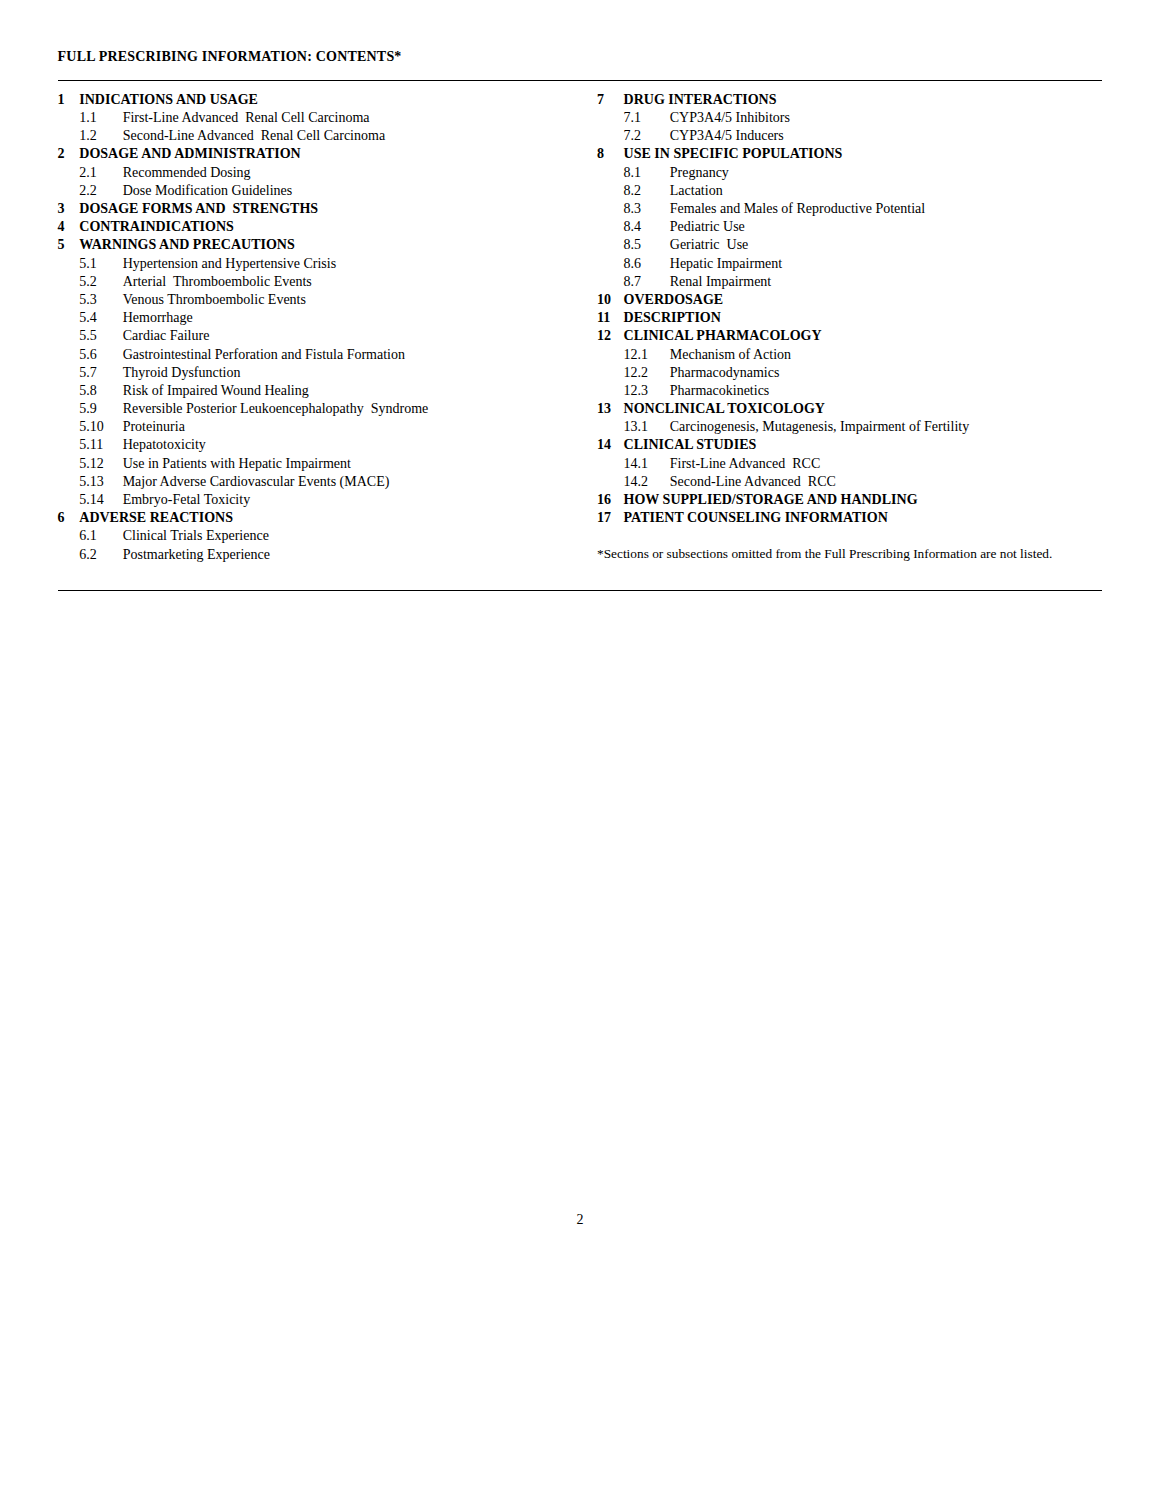FULL PRESCRIBING INFORMATION: CONTENTS*
1 INDICATIONS AND USAGE
1.1 First-Line Advanced Renal Cell Carcinoma
1.2 Second-Line Advanced Renal Cell Carcinoma
2 DOSAGE AND ADMINISTRATION
2.1 Recommended Dosing
2.2 Dose Modification Guidelines
3 DOSAGE FORMS AND STRENGTHS
4 CONTRAINDICATIONS
5 WARNINGS AND PRECAUTIONS
5.1 Hypertension and Hypertensive Crisis
5.2 Arterial Thromboembolic Events
5.3 Venous Thromboembolic Events
5.4 Hemorrhage
5.5 Cardiac Failure
5.6 Gastrointestinal Perforation and Fistula Formation
5.7 Thyroid Dysfunction
5.8 Risk of Impaired Wound Healing
5.9 Reversible Posterior Leukoencephalopathy Syndrome
5.10 Proteinuria
5.11 Hepatotoxicity
5.12 Use in Patients with Hepatic Impairment
5.13 Major Adverse Cardiovascular Events (MACE)
5.14 Embryo-Fetal Toxicity
6 ADVERSE REACTIONS
6.1 Clinical Trials Experience
6.2 Postmarketing Experience
7 DRUG INTERACTIONS
7.1 CYP3A4/5 Inhibitors
7.2 CYP3A4/5 Inducers
8 USE IN SPECIFIC POPULATIONS
8.1 Pregnancy
8.2 Lactation
8.3 Females and Males of Reproductive Potential
8.4 Pediatric Use
8.5 Geriatric Use
8.6 Hepatic Impairment
8.7 Renal Impairment
10 OVERDOSAGE
11 DESCRIPTION
12 CLINICAL PHARMACOLOGY
12.1 Mechanism of Action
12.2 Pharmacodynamics
12.3 Pharmacokinetics
13 NONCLINICAL TOXICOLOGY
13.1 Carcinogenesis, Mutagenesis, Impairment of Fertility
14 CLINICAL STUDIES
14.1 First-Line Advanced RCC
14.2 Second-Line Advanced RCC
16 HOW SUPPLIED/STORAGE AND HANDLING
17 PATIENT COUNSELING INFORMATION
*Sections or subsections omitted from the Full Prescribing Information are not listed.
2